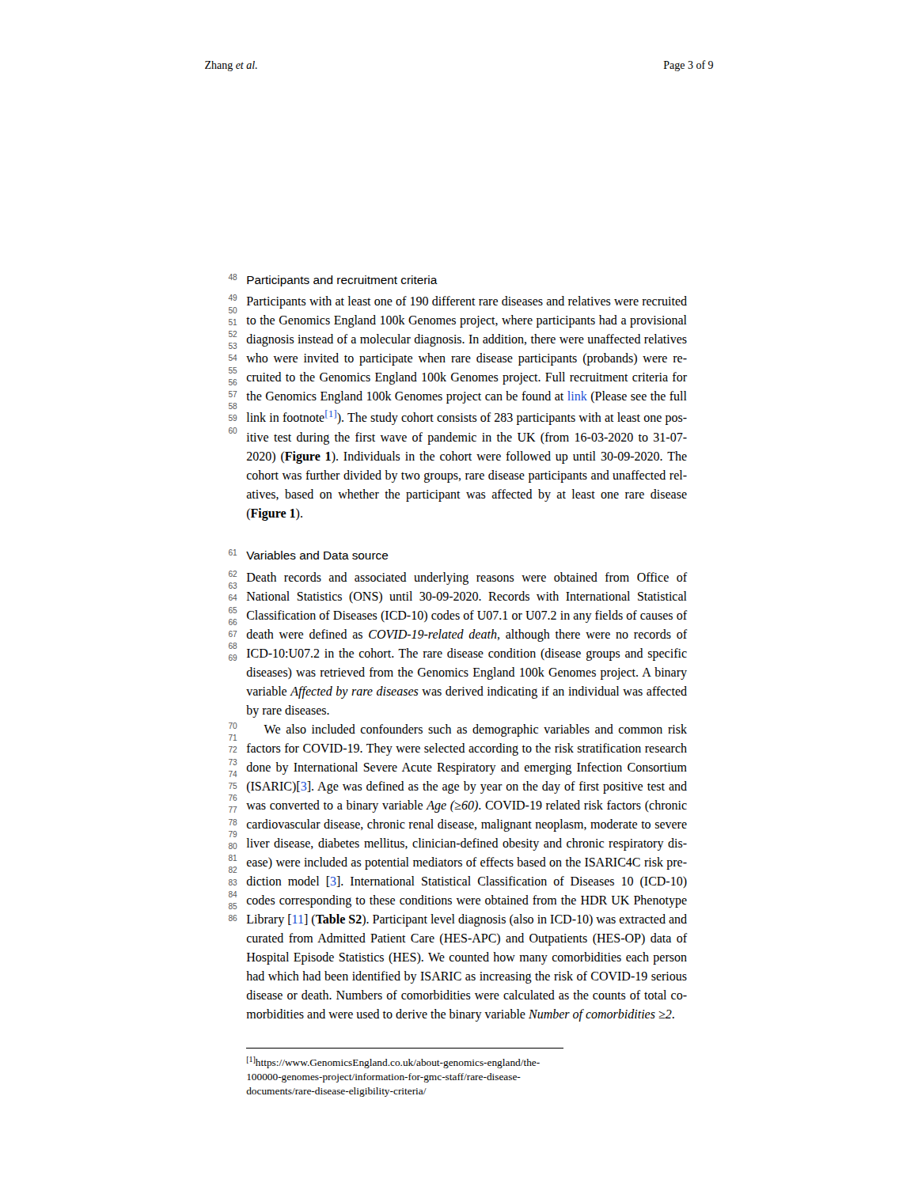Zhang et al.
Page 3 of 9
48
Participants and recruitment criteria
49
50
51
52
53
54
55
56
57
58
59
60
Participants with at least one of 190 different rare diseases and relatives were recruited to the Genomics England 100k Genomes project, where participants had a provisional diagnosis instead of a molecular diagnosis. In addition, there were unaffected relatives who were invited to participate when rare disease participants (probands) were recruited to the Genomics England 100k Genomes project. Full recruitment criteria for the Genomics England 100k Genomes project can be found at link (Please see the full link in footnote[1]). The study cohort consists of 283 participants with at least one positive test during the first wave of pandemic in the UK (from 16-03-2020 to 31-07-2020) (Figure 1). Individuals in the cohort were followed up until 30-09-2020. The cohort was further divided by two groups, rare disease participants and unaffected relatives, based on whether the participant was affected by at least one rare disease (Figure 1).
61
Variables and Data source
62
63
64
65
66
67
68
69
Death records and associated underlying reasons were obtained from Office of National Statistics (ONS) until 30-09-2020. Records with International Statistical Classification of Diseases (ICD-10) codes of U07.1 or U07.2 in any fields of causes of death were defined as COVID-19-related death, although there were no records of ICD-10:U07.2 in the cohort. The rare disease condition (disease groups and specific diseases) was retrieved from the Genomics England 100k Genomes project. A binary variable Affected by rare diseases was derived indicating if an individual was affected by rare diseases.
70
71
72
73
74
75
76
77
78
79
80
81
82
83
84
85
86
We also included confounders such as demographic variables and common risk factors for COVID-19. They were selected according to the risk stratification research done by International Severe Acute Respiratory and emerging Infection Consortium (ISARIC)[3]. Age was defined as the age by year on the day of first positive test and was converted to a binary variable Age (≥60). COVID-19 related risk factors (chronic cardiovascular disease, chronic renal disease, malignant neoplasm, moderate to severe liver disease, diabetes mellitus, clinician-defined obesity and chronic respiratory disease) were included as potential mediators of effects based on the ISARIC4C risk prediction model [3]. International Statistical Classification of Diseases 10 (ICD-10) codes corresponding to these conditions were obtained from the HDR UK Phenotype Library [11] (Table S2). Participant level diagnosis (also in ICD-10) was extracted and curated from Admitted Patient Care (HES-APC) and Outpatients (HES-OP) data of Hospital Episode Statistics (HES). We counted how many comorbidities each person had which had been identified by ISARIC as increasing the risk of COVID-19 serious disease or death. Numbers of comorbidities were calculated as the counts of total comorbidities and were used to derive the binary variable Number of comorbidities ≥2.
[1]https://www.GenomicsEngland.co.uk/about-genomics-england/the-100000-genomes-project/information-for-gmc-staff/rare-disease-documents/rare-disease-eligibility-criteria/